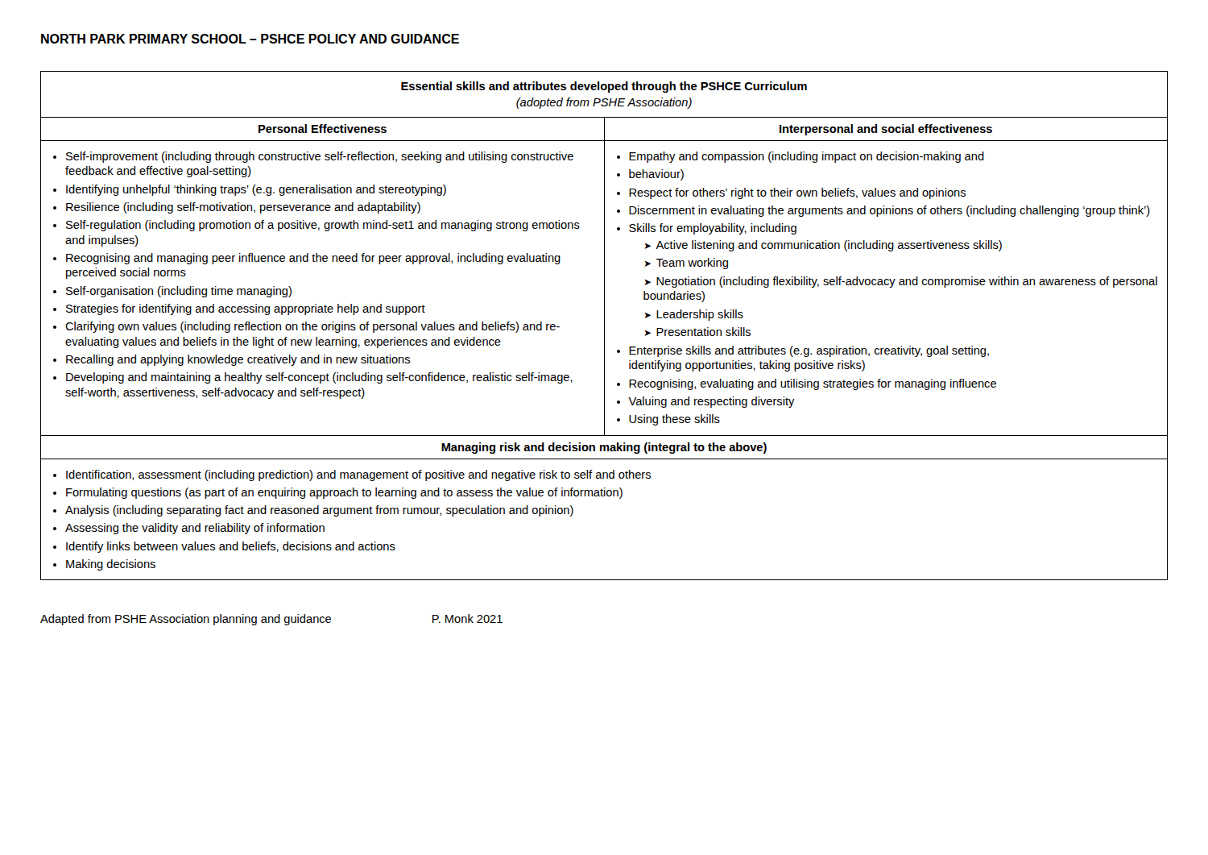NORTH PARK PRIMARY SCHOOL – PSHCE POLICY AND GUIDANCE
| Essential skills and attributes developed through the PSHCE Curriculum |
| (adopted from PSHE Association) |
| Personal Effectiveness | Interpersonal and social effectiveness |
| Self-improvement (including through constructive self-reflection, seeking and utilising constructive feedback and effective goal-setting) Identifying unhelpful ‘thinking traps’ (e.g. generalisation and stereotyping) Resilience (including self-motivation, perseverance and adaptability) Self-regulation (including promotion of a positive, growth mind-set1 and managing strong emotions and impulses) Recognising and managing peer influence and the need for peer approval, including evaluating perceived social norms Self-organisation (including time managing) Strategies for identifying and accessing appropriate help and support Clarifying own values (including reflection on the origins of personal values and beliefs) and re-evaluating values and beliefs in the light of new learning, experiences and evidence Recalling and applying knowledge creatively and in new situations Developing and maintaining a healthy self-concept (including self-confidence, realistic self-image, self-worth, assertiveness, self-advocacy and self-respect) | Empathy and compassion (including impact on decision-making and behaviour) Respect for others’ right to their own beliefs, values and opinions Discernment in evaluating the arguments and opinions of others (including challenging ‘group think’) Skills for employability, including Active listening and communication (including assertiveness skills) Team working Negotiation (including flexibility, self-advocacy and compromise within an awareness of personal boundaries) Leadership skills Presentation skills Enterprise skills and attributes (e.g. aspiration, creativity, goal setting, identifying opportunities, taking positive risks) Recognising, evaluating and utilising strategies for managing influence Valuing and respecting diversity Using these skills |
| Managing risk and decision making (integral to the above) |
| Identification, assessment (including prediction) and management of positive and negative risk to self and others Formulating questions (as part of an enquiring approach to learning and to assess the value of information) Analysis (including separating fact and reasoned argument from rumour, speculation and opinion) Assessing the validity and reliability of information Identify links between values and beliefs, decisions and actions Making decisions |
Adapted from PSHE Association planning and guidance P. Monk 2021